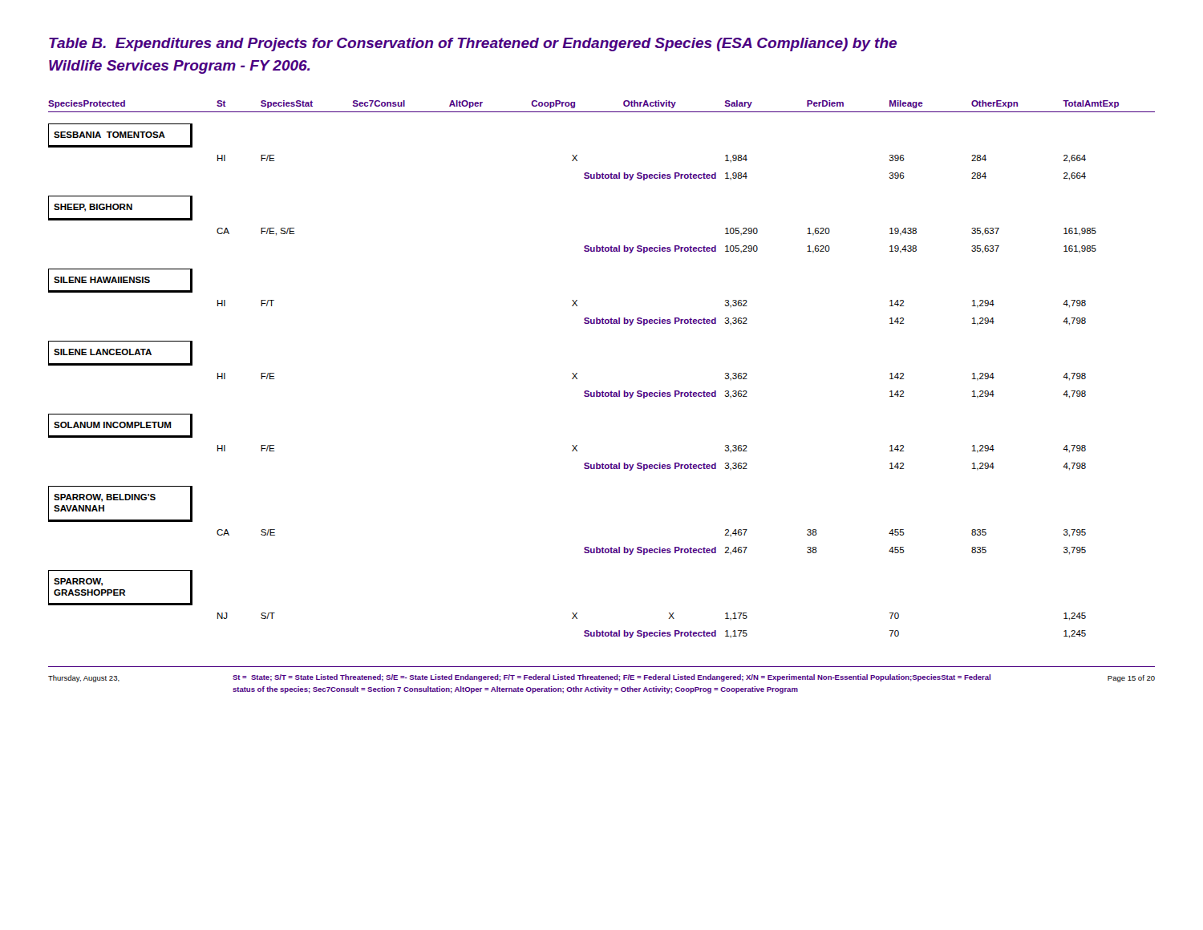Table B. Expenditures and Projects for Conservation of Threatened or Endangered Species (ESA Compliance) by the Wildlife Services Program - FY 2006.
| SpeciesProtected | St | SpeciesStat | Sec7Consul | AltOper | CoopProg | OthrActivity | Salary | PerDiem | Mileage | OtherExpn | TotalAmtExp |
| --- | --- | --- | --- | --- | --- | --- | --- | --- | --- | --- | --- |
| SESBANIA TOMENTOSA |
| | HI | F/E | | | X | | 1,984 | | 396 | 284 | 2,664 |
| | | | | | Subtotal by Species Protected | 1,984 | | 396 | 284 | 2,664 |
| SHEEP, BIGHORN |
| | CA | F/E, S/E | | | | | 105,290 | 1,620 | 19,438 | 35,637 | 161,985 |
| | | | | | Subtotal by Species Protected | 105,290 | 1,620 | 19,438 | 35,637 | 161,985 |
| SILENE HAWAIIENSIS |
| | HI | F/T | | | X | | 3,362 | | 142 | 1,294 | 4,798 |
| | | | | | Subtotal by Species Protected | 3,362 | | 142 | 1,294 | 4,798 |
| SILENE LANCEOLATA |
| | HI | F/E | | | X | | 3,362 | | 142 | 1,294 | 4,798 |
| | | | | | Subtotal by Species Protected | 3,362 | | 142 | 1,294 | 4,798 |
| SOLANUM INCOMPLETUM |
| | HI | F/E | | | X | | 3,362 | | 142 | 1,294 | 4,798 |
| | | | | | Subtotal by Species Protected | 3,362 | | 142 | 1,294 | 4,798 |
| SPARROW, BELDING'S SAVANNAH |
| | CA | S/E | | | | | 2,467 | 38 | 455 | 835 | 3,795 |
| | | | | | Subtotal by Species Protected | 2,467 | 38 | 455 | 835 | 3,795 |
| SPARROW, GRASSHOPPER |
| | NJ | S/T | | | X | X | 1,175 | | 70 | | 1,245 |
| | | | | | Subtotal by Species Protected | 1,175 | | 70 | | 1,245 |
Thursday, August 23,
St = State; S/T = State Listed Threatened; S/E =- State Listed Endangered; F/T = Federal Listed Threatened; F/E = Federal Listed Endangered; X/N = Experimental Non-Essential Population;SpeciesStat = Federal status of the species; Sec7Consult = Section 7 Consultation; AltOper = Alternate Operation; Othr Activity = Other Activity; CoopProg = Cooperative Program
Page 15 of 20